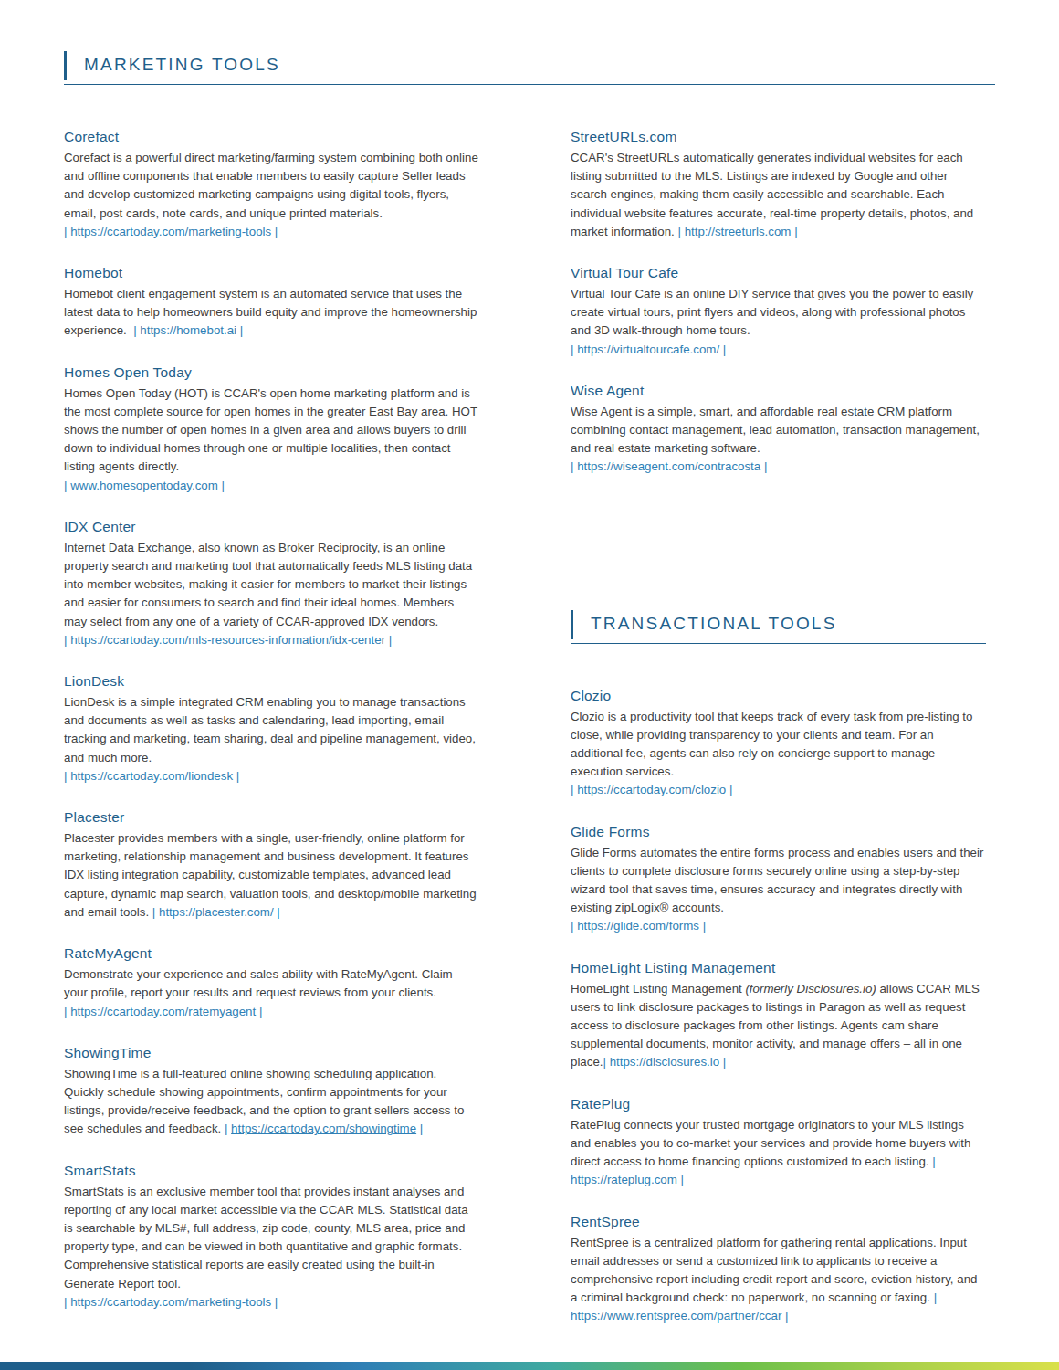Marketing Tools
Corefact
Corefact is a powerful direct marketing/farming system combining both online and offline components that enable members to easily capture Seller leads and develop customized marketing campaigns using digital tools, flyers, email, post cards, note cards, and unique printed materials.
| https://ccartoday.com/marketing-tools |
Homebot
Homebot client engagement system is an automated service that uses the latest data to help homeowners build equity and improve the homeownership experience. | https://homebot.ai |
Homes Open Today
Homes Open Today (HOT) is CCAR's open home marketing platform and is the most complete source for open homes in the greater East Bay area. HOT shows the number of open homes in a given area and allows buyers to drill down to individual homes through one or multiple localities, then contact listing agents directly.
| www.homesopentoday.com |
IDX Center
Internet Data Exchange, also known as Broker Reciprocity, is an online property search and marketing tool that automatically feeds MLS listing data into member websites, making it easier for members to market their listings and easier for consumers to search and find their ideal homes. Members may select from any one of a variety of CCAR-approved IDX vendors.
| https://ccartoday.com/mls-resources-information/idx-center |
LionDesk
LionDesk is a simple integrated CRM enabling you to manage transactions and documents as well as tasks and calendaring, lead importing, email tracking and marketing, team sharing, deal and pipeline management, video, and much more.
| https://ccartoday.com/liondesk |
Placester
Placester provides members with a single, user-friendly, online platform for marketing, relationship management and business development. It features IDX listing integration capability, customizable templates, advanced lead capture, dynamic map search, valuation tools, and desktop/mobile marketing and email tools. | https://placester.com/ |
RateMyAgent
Demonstrate your experience and sales ability with RateMyAgent. Claim your profile, report your results and request reviews from your clients.
| https://ccartoday.com/ratemyagent |
ShowingTime
ShowingTime is a full-featured online showing scheduling application. Quickly schedule showing appointments, confirm appointments for your listings, provide/receive feedback, and the option to grant sellers access to see schedules and feedback. | https://ccartoday.com/showingtime |
SmartStats
SmartStats is an exclusive member tool that provides instant analyses and reporting of any local market accessible via the CCAR MLS. Statistical data is searchable by MLS#, full address, zip code, county, MLS area, price and property type, and can be viewed in both quantitative and graphic formats. Comprehensive statistical reports are easily created using the built-in Generate Report tool.
| https://ccartoday.com/marketing-tools |
StreetURLs.com
CCAR's StreetURLs automatically generates individual websites for each listing submitted to the MLS. Listings are indexed by Google and other search engines, making them easily accessible and searchable. Each individual website features accurate, real-time property details, photos, and market information. | http://streeturls.com |
Virtual Tour Cafe
Virtual Tour Cafe is an online DIY service that gives you the power to easily create virtual tours, print flyers and videos, along with professional photos and 3D walk-through home tours.
| https://virtualtourcafe.com/ |
Wise Agent
Wise Agent is a simple, smart, and affordable real estate CRM platform combining contact management, lead automation, transaction management, and real estate marketing software.
| https://wiseagent.com/contracosta |
Transactional Tools
Clozio
Clozio is a productivity tool that keeps track of every task from pre-listing to close, while providing transparency to your clients and team. For an additional fee, agents can also rely on concierge support to manage execution services.
| https://ccartoday.com/clozio |
Glide Forms
Glide Forms automates the entire forms process and enables users and their clients to complete disclosure forms securely online using a step-by-step wizard tool that saves time, ensures accuracy and integrates directly with existing zipLogix® accounts.
| https://glide.com/forms |
HomeLight Listing Management
HomeLight Listing Management (formerly Disclosures.io) allows CCAR MLS users to link disclosure packages to listings in Paragon as well as request access to disclosure packages from other listings. Agents cam share supplemental documents, monitor activity, and manage offers – all in one place.| https://disclosures.io |
RatePlug
RatePlug connects your trusted mortgage originators to your MLS listings and enables you to co-market your services and provide home buyers with direct access to home financing options customized to each listing. | https://rateplug.com |
RentSpree
RentSpree is a centralized platform for gathering rental applications. Input email addresses or send a customized link to applicants to receive a comprehensive report including credit report and score, eviction history, and a criminal background check: no paperwork, no scanning or faxing. | https://www.rentspree.com/partner/ccar |